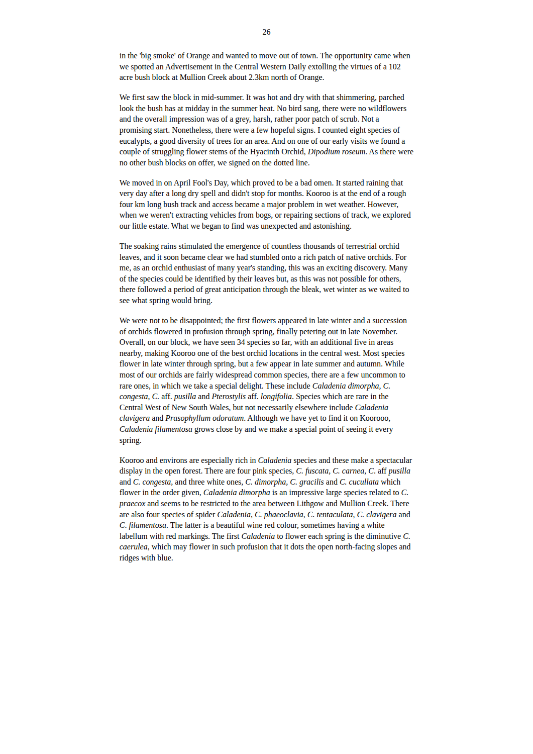26
in the 'big smoke' of Orange and wanted to move out of town. The opportunity came when we spotted an Advertisement in the Central Western Daily extolling the virtues of a 102 acre bush block at Mullion Creek about 2.3km north of Orange.
We first saw the block in mid-summer. It was hot and dry with that shimmering, parched look the bush has at midday in the summer heat. No bird sang, there were no wildflowers and the overall impression was of a grey, harsh, rather poor patch of scrub. Not a promising start. Nonetheless, there were a few hopeful signs. I counted eight species of eucalypts, a good diversity of trees for an area. And on one of our early visits we found a couple of struggling flower stems of the Hyacinth Orchid, Dipodium roseum. As there were no other bush blocks on offer, we signed on the dotted line.
We moved in on April Fool's Day, which proved to be a bad omen. It started raining that very day after a long dry spell and didn't stop for months. Kooroo is at the end of a rough four km long bush track and access became a major problem in wet weather. However, when we weren't extracting vehicles from bogs, or repairing sections of track, we explored our little estate. What we began to find was unexpected and astonishing.
The soaking rains stimulated the emergence of countless thousands of terrestrial orchid leaves, and it soon became clear we had stumbled onto a rich patch of native orchids. For me, as an orchid enthusiast of many year's standing, this was an exciting discovery. Many of the species could be identified by their leaves but, as this was not possible for others, there followed a period of great anticipation through the bleak, wet winter as we waited to see what spring would bring.
We were not to be disappointed; the first flowers appeared in late winter and a succession of orchids flowered in profusion through spring, finally petering out in late November. Overall, on our block, we have seen 34 species so far, with an additional five in areas nearby, making Kooroo one of the best orchid locations in the central west. Most species flower in late winter through spring, but a few appear in late summer and autumn. While most of our orchids are fairly widespread common species, there are a few uncommon to rare ones, in which we take a special delight. These include Caladenia dimorpha, C. congesta, C. aff. pusilla and Pterostylis aff. longifolia. Species which are rare in the Central West of New South Wales, but not necessarily elsewhere include Caladenia clavigera and Prasophyllum odoratum. Although we have yet to find it on Koorooo, Caladenia filamentosa grows close by and we make a special point of seeing it every spring.
Kooroo and environs are especially rich in Caladenia species and these make a spectacular display in the open forest. There are four pink species, C. fuscata, C. carnea, C. aff pusilla and C. congesta, and three white ones, C. dimorpha, C. gracilis and C. cucullata which flower in the order given, Caladenia dimorpha is an impressive large species related to C. praecox and seems to be restricted to the area between Lithgow and Mullion Creek. There are also four species of spider Caladenia, C. phaeoclavia, C. tentaculata, C. clavigera and C. filamentosa. The latter is a beautiful wine red colour, sometimes having a white labellum with red markings. The first Caladenia to flower each spring is the diminutive C. caerulea, which may flower in such profusion that it dots the open north-facing slopes and ridges with blue.